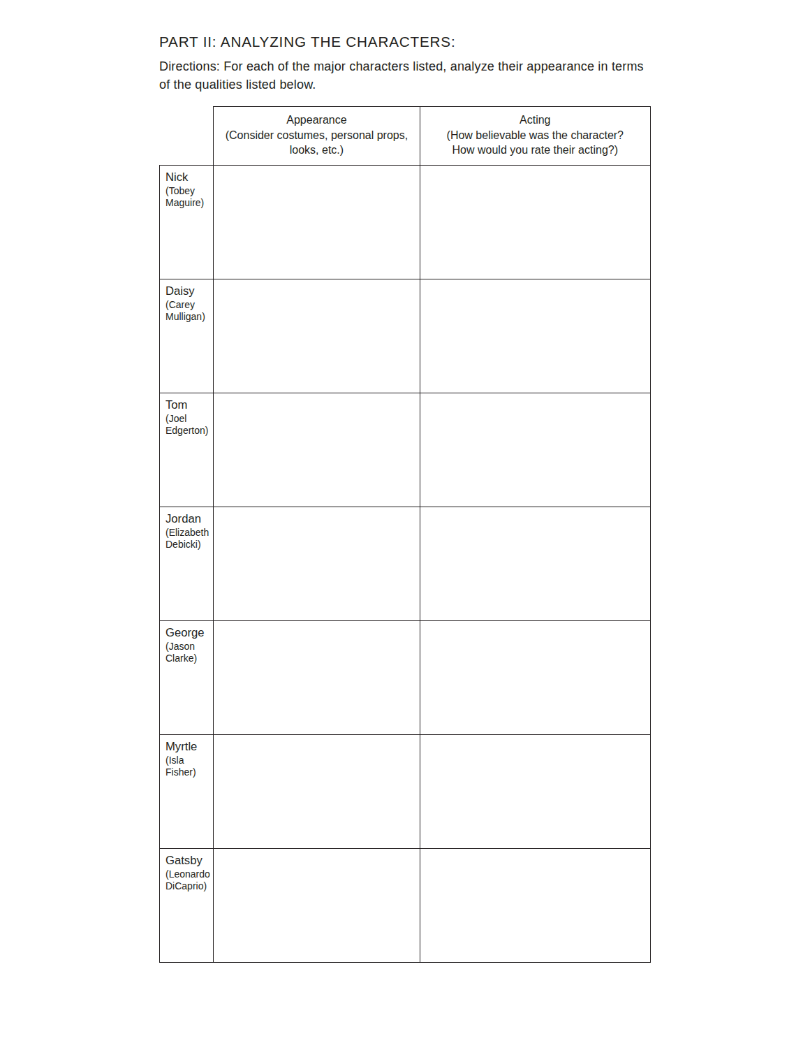Part II: Analyzing the Characters:
Directions: For each of the major characters listed, analyze their appearance in terms of the qualities listed below.
| | Appearance (Consider costumes, personal props, looks, etc.) | Acting (How believable was the character? How would you rate their acting?) |
| --- | --- | --- |
| Nick (Tobey Maguire) | | |
| Daisy (Carey Mulligan) | | |
| Tom (Joel Edgerton) | | |
| Jordan (Elizabeth Debicki) | | |
| George (Jason Clarke) | | |
| Myrtle (Isla Fisher) | | |
| Gatsby (Leonardo DiCaprio) | | |